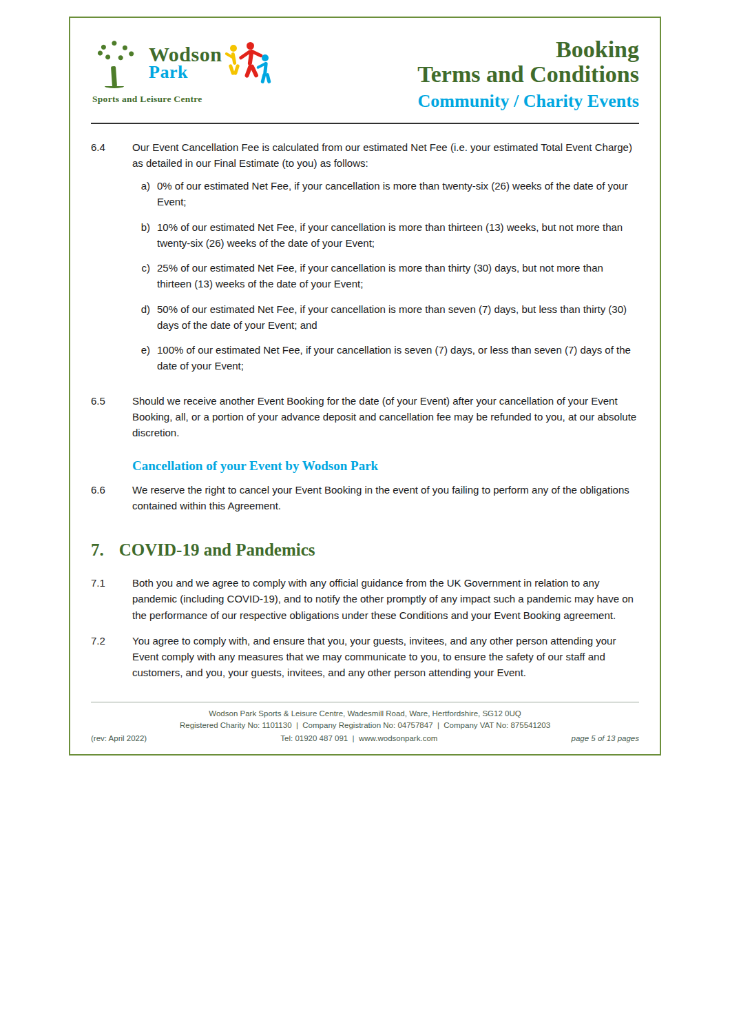Wodson Park
Sports and Leisure Centre
Booking Terms and Conditions Community / Charity Events
6.4
Our Event Cancellation Fee is calculated from our estimated Net Fee (i.e. your estimated Total Event Charge) as detailed in our Final Estimate (to you) as follows:
a) 0% of our estimated Net Fee, if your cancellation is more than twenty-six (26) weeks of the date of your Event;
b) 10% of our estimated Net Fee, if your cancellation is more than thirteen (13) weeks, but not more than twenty-six (26) weeks of the date of your Event;
c) 25% of our estimated Net Fee, if your cancellation is more than thirty (30) days, but not more than thirteen (13) weeks of the date of your Event;
d) 50% of our estimated Net Fee, if your cancellation is more than seven (7) days, but less than thirty (30) days of the date of your Event; and
e) 100% of our estimated Net Fee, if your cancellation is seven (7) days, or less than seven (7) days of the date of your Event;
6.5
Should we receive another Event Booking for the date (of your Event) after your cancellation of your Event Booking, all, or a portion of your advance deposit and cancellation fee may be refunded to you, at our absolute discretion.
Cancellation of your Event by Wodson Park
6.6
We reserve the right to cancel your Event Booking in the event of you failing to perform any of the obligations contained within this Agreement.
7. COVID-19 and Pandemics
7.1
Both you and we agree to comply with any official guidance from the UK Government in relation to any pandemic (including COVID-19), and to notify the other promptly of any impact such a pandemic may have on the performance of our respective obligations under these Conditions and your Event Booking agreement.
7.2
You agree to comply with, and ensure that you, your guests, invitees, and any other person attending your Event comply with any measures that we may communicate to you, to ensure the safety of our staff and customers, and you, your guests, invitees, and any other person attending your Event.
Wodson Park Sports & Leisure Centre, Wadesmill Road, Ware, Hertfordshire, SG12 0UQ
Registered Charity No: 1101130 | Company Registration No: 04757847 | Company VAT No: 875541203
(rev: April 2022) Tel: 01920 487 091 | www.wodsonpark.com page 5 of 13 pages